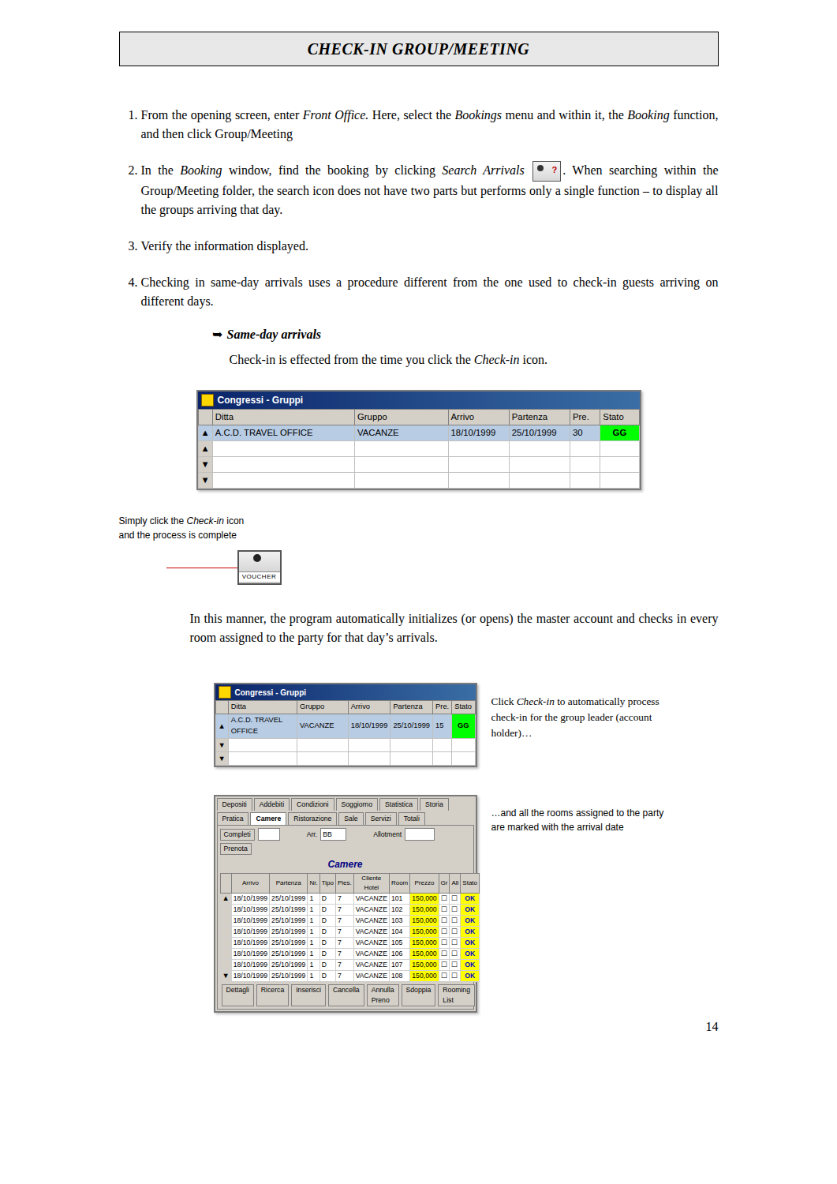CHECK-IN GROUP/MEETING
From the opening screen, enter Front Office. Here, select the Bookings menu and within it, the Booking function, and then click Group/Meeting
In the Booking window, find the booking by clicking Search Arrivals . When searching within the Group/Meeting folder, the search icon does not have two parts but performs only a single function – to display all the groups arriving that day.
Verify the information displayed.
Checking in same-day arrivals uses a procedure different from the one used to check-in guests arriving on different days.
Same-day arrivals
Check-in is effected from the time you click the Check-in icon.
Congressi - Gruppi
| | Ditta | Gruppo | Arrivo | Partenza | Pre. | Stato |
| --- | --- | --- | --- | --- | --- | --- |
| ▲ | A.C.D. TRAVEL OFFICE | VACANZE | 18/10/1999 | 25/10/1999 | 30 | GG |
| ▲ | | | | | | |
| ▼ | | | | | | |
| ▼ | | | | | | |
Simply click the Check-in icon
and the process is complete
VOUCHER
In this manner, the program automatically initializes (or opens) the master account and checks in every room assigned to the party for that day’s arrivals.
Congressi - Gruppi
| | Ditta | Gruppo | Arrivo | Partenza | Pre. | Stato |
| --- | --- | --- | --- | --- | --- | --- |
| ▲ | A.C.D. TRAVEL OFFICE | VACANZE | 18/10/1999 | 25/10/1999 | 15 | GG |
| ▼ | | | | | | |
| ▼ | | | | | | |
Click Check-in to automatically process check-in for the group leader (account holder)…
Depositi Addebiti Condizioni Soggiorno Statistica Storia
Pratica Camere Ristorazione Sale Servizi Totali
Completi Arr. Allotment
Prenota
Camere
| | Arrivo | Partenza | Nr. | Tipo | Pies. | Cliente Hotel | Room | Prezzo | Gr | All | Stato |
| --- | --- | --- | --- | --- | --- | --- | --- | --- | --- | --- | --- |
| ▲ | 18/10/1999 | 25/10/1999 | 1 | D | 7 | VACANZE | 101 | 150,000 | ☐ | ☐ | OK |
| | 18/10/1999 | 25/10/1999 | 1 | D | 7 | VACANZE | 102 | 150,000 | ☐ | ☐ | OK |
| | 18/10/1999 | 25/10/1999 | 1 | D | 7 | VACANZE | 103 | 150,000 | ☐ | ☐ | OK |
| | 18/10/1999 | 25/10/1999 | 1 | D | 7 | VACANZE | 104 | 150,000 | ☐ | ☐ | OK |
| | 18/10/1999 | 25/10/1999 | 1 | D | 7 | VACANZE | 105 | 150,000 | ☐ | ☐ | OK |
| | 18/10/1999 | 25/10/1999 | 1 | D | 7 | VACANZE | 106 | 150,000 | ☐ | ☐ | OK |
| | 18/10/1999 | 25/10/1999 | 1 | D | 7 | VACANZE | 107 | 150,000 | ☐ | ☐ | OK |
| ▼ | 18/10/1999 | 25/10/1999 | 1 | D | 7 | VACANZE | 108 | 150,000 | ☐ | ☐ | OK |
Dettagli Ricerca Inserisci Cancella Annulla Preno Sdoppia Rooming List
…and all the rooms assigned to the party are marked with the arrival date
14